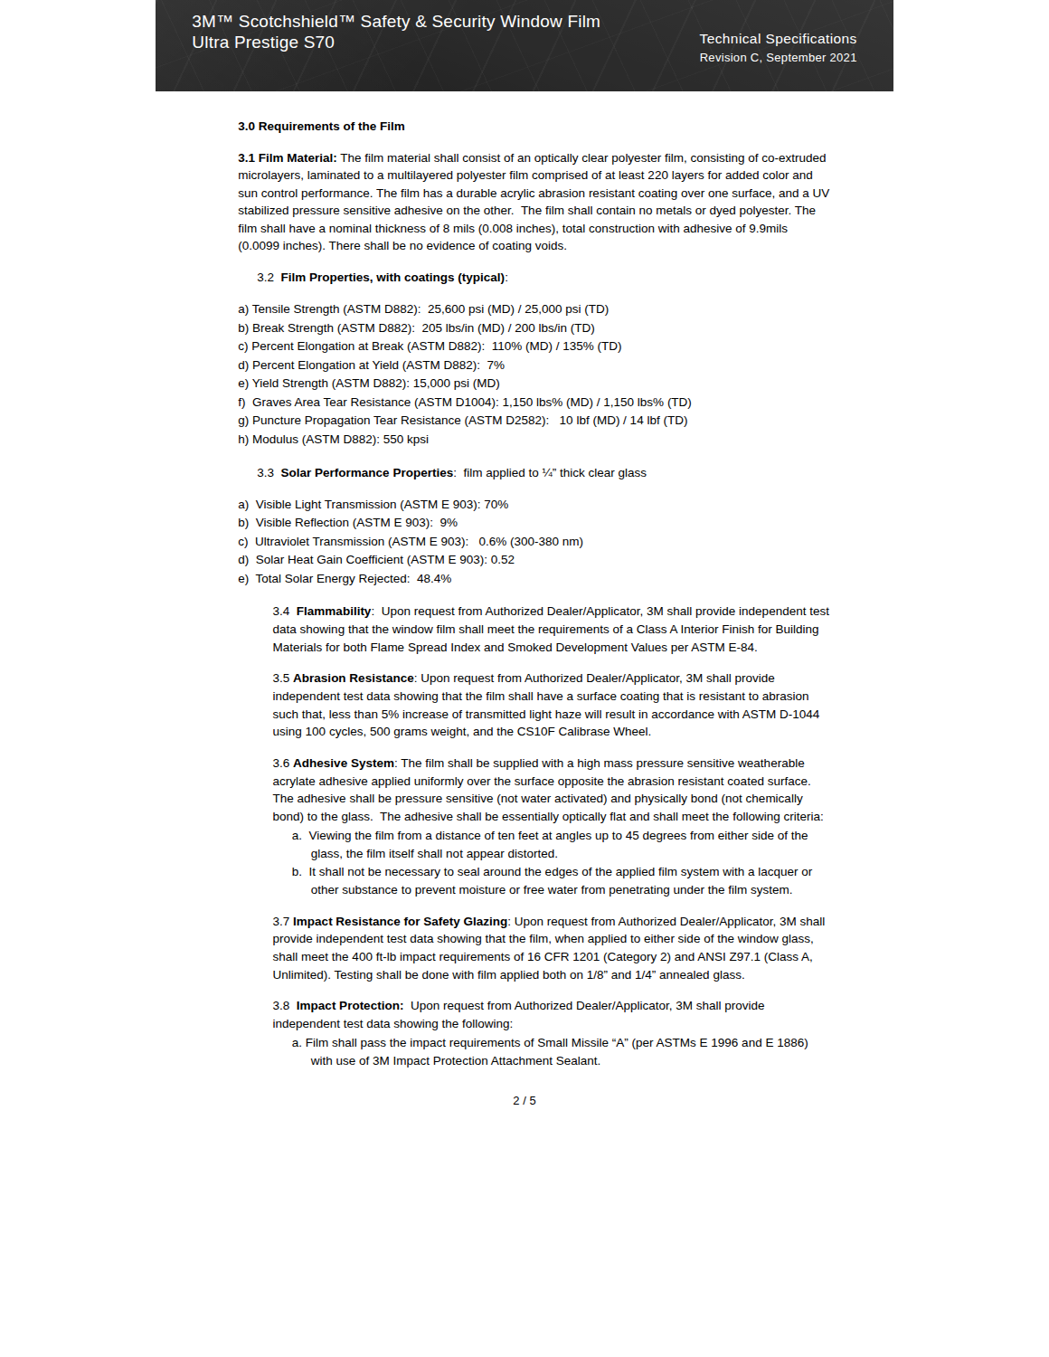3M™ Scotchshield™ Safety & Security Window Film
Ultra Prestige S70
Technical Specifications
Revision C, September 2021
3.0 Requirements of the Film
3.1 Film Material: The film material shall consist of an optically clear polyester film, consisting of co-extruded microlayers, laminated to a multilayered polyester film comprised of at least 220 layers for added color and sun control performance. The film has a durable acrylic abrasion resistant coating over one surface, and a UV stabilized pressure sensitive adhesive on the other. The film shall contain no metals or dyed polyester. The film shall have a nominal thickness of 8 mils (0.008 inches), total construction with adhesive of 9.9mils (0.0099 inches). There shall be no evidence of coating voids.
3.2 Film Properties, with coatings (typical):
a) Tensile Strength (ASTM D882): 25,600 psi (MD) / 25,000 psi (TD)
b) Break Strength (ASTM D882): 205 lbs/in (MD) / 200 lbs/in (TD)
c) Percent Elongation at Break (ASTM D882): 110% (MD) / 135% (TD)
d) Percent Elongation at Yield (ASTM D882): 7%
e) Yield Strength (ASTM D882): 15,000 psi (MD)
f) Graves Area Tear Resistance (ASTM D1004): 1,150 lbs% (MD) / 1,150 lbs% (TD)
g) Puncture Propagation Tear Resistance (ASTM D2582): 10 lbf (MD) / 14 lbf (TD)
h) Modulus (ASTM D882): 550 kpsi
3.3 Solar Performance Properties: film applied to ¼” thick clear glass
a) Visible Light Transmission (ASTM E 903): 70%
b) Visible Reflection (ASTM E 903): 9%
c) Ultraviolet Transmission (ASTM E 903): 0.6% (300-380 nm)
d) Solar Heat Gain Coefficient (ASTM E 903): 0.52
e) Total Solar Energy Rejected: 48.4%
3.4 Flammability: Upon request from Authorized Dealer/Applicator, 3M shall provide independent test data showing that the window film shall meet the requirements of a Class A Interior Finish for Building Materials for both Flame Spread Index and Smoked Development Values per ASTM E-84.
3.5 Abrasion Resistance: Upon request from Authorized Dealer/Applicator, 3M shall provide independent test data showing that the film shall have a surface coating that is resistant to abrasion such that, less than 5% increase of transmitted light haze will result in accordance with ASTM D-1044 using 100 cycles, 500 grams weight, and the CS10F Calibrase Wheel.
3.6 Adhesive System: The film shall be supplied with a high mass pressure sensitive weatherable acrylate adhesive applied uniformly over the surface opposite the abrasion resistant coated surface. The adhesive shall be pressure sensitive (not water activated) and physically bond (not chemically bond) to the glass. The adhesive shall be essentially optically flat and shall meet the following criteria:
a. Viewing the film from a distance of ten feet at angles up to 45 degrees from either side of the glass, the film itself shall not appear distorted.
b. It shall not be necessary to seal around the edges of the applied film system with a lacquer or other substance to prevent moisture or free water from penetrating under the film system.
3.7 Impact Resistance for Safety Glazing: Upon request from Authorized Dealer/Applicator, 3M shall provide independent test data showing that the film, when applied to either side of the window glass, shall meet the 400 ft-lb impact requirements of 16 CFR 1201 (Category 2) and ANSI Z97.1 (Class A, Unlimited). Testing shall be done with film applied both on 1/8” and 1/4” annealed glass.
3.8 Impact Protection: Upon request from Authorized Dealer/Applicator, 3M shall provide independent test data showing the following:
a. Film shall pass the impact requirements of Small Missile “A” (per ASTMs E 1996 and E 1886) with use of 3M Impact Protection Attachment Sealant.
2 / 5